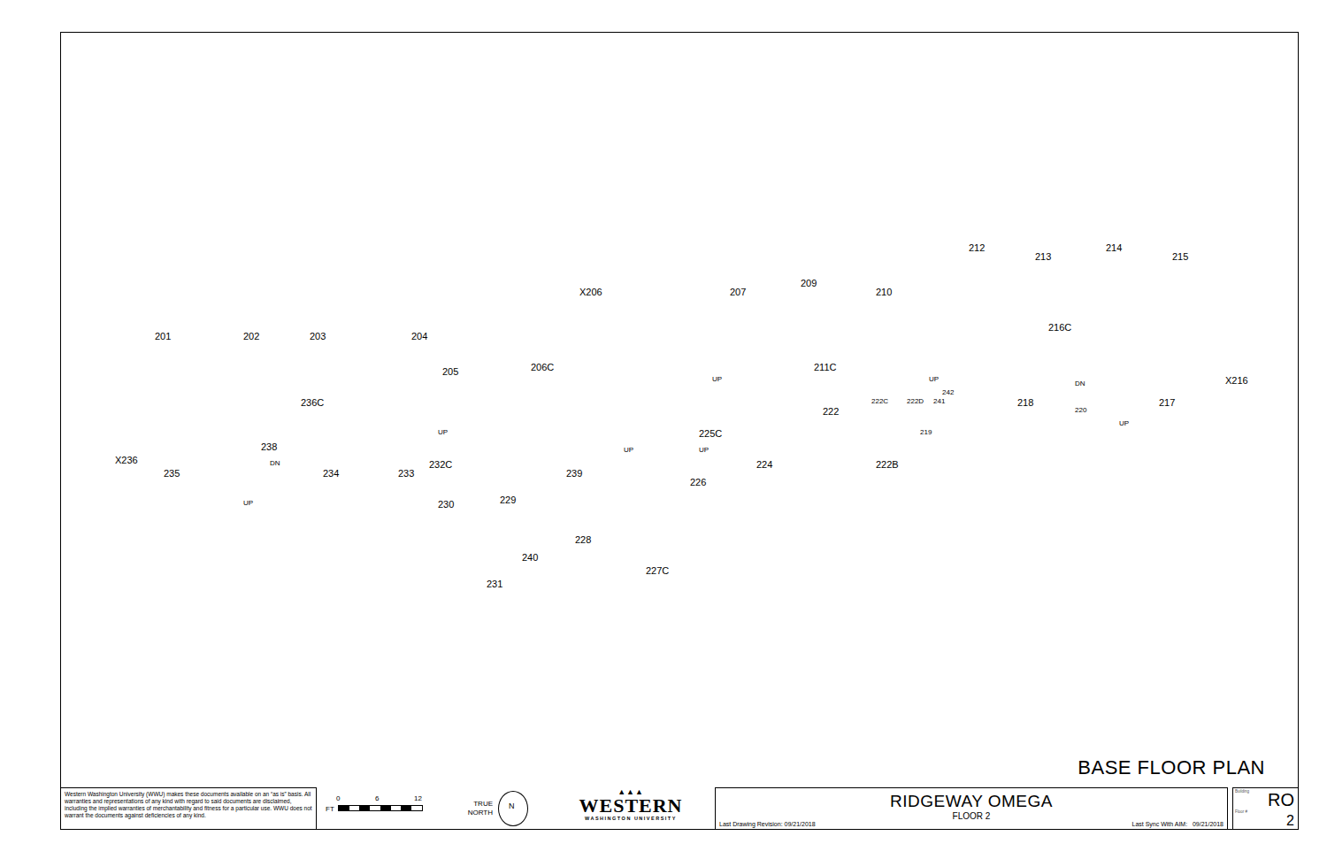201
202
203
204
205
X206
206C
236C
X236
235
238
234
233
DN
UP
UP
232C
239
UP
230
229
228
240
231
227C
207
209
210
211C
UP
225C
UP
226
222
222C
222D
224
222B
UP
242
241
219
212
213
214
215
216C
X216
218
217
DN
220
UP
BASE FLOOR PLAN
Western Washington University (WWU) makes these documents available on an “as is” basis. All warranties and representations of any kind with regard to said documents are disclaimed, including the implied warranties of merchantability and fitness for a particular use. WWU does not warrant the documents against deficiencies of any kind.
0 6 12
FT
TRUE
NORTH
N
▲▲▲
WESTERN
WASHINGTON UNIVERSITY
RIDGEWAY OMEGA
FLOOR 2
Last Drawing Revision: 09/21/2018
Last Sync With AIM: 09/21/2018
Building
RO
Floor #
2